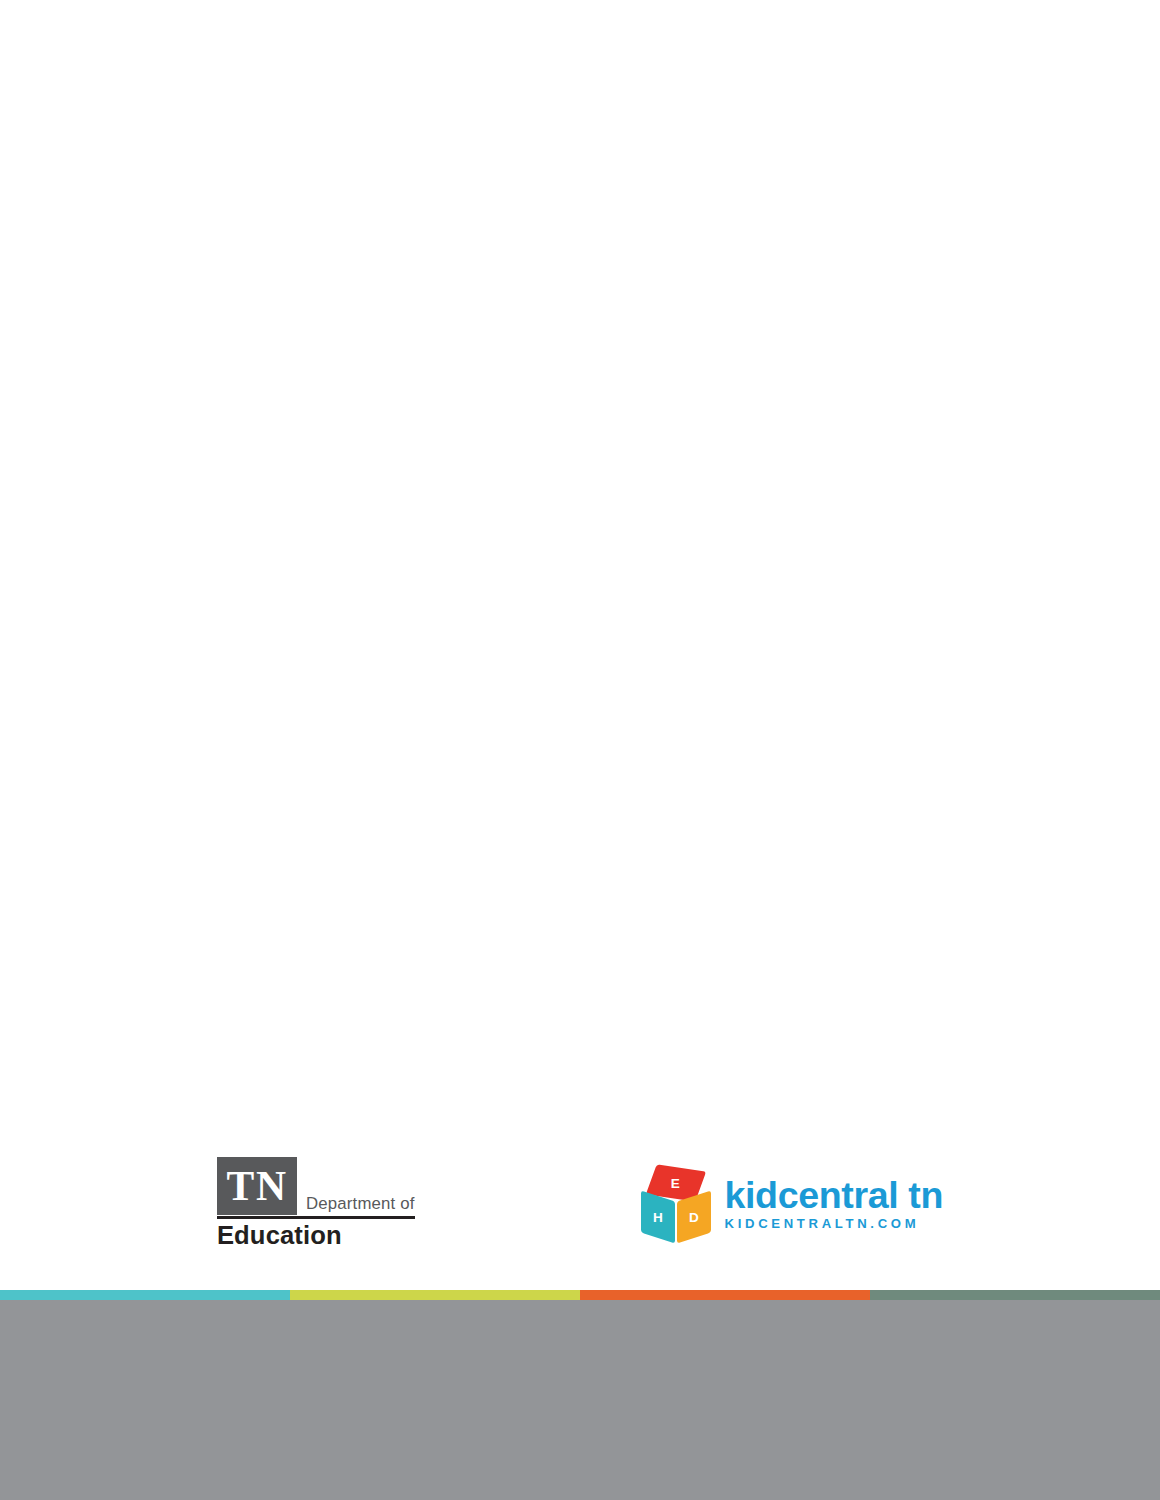TN Department of
Education
E
H
D
kidcentral tn KIDCENTRALTN.COM